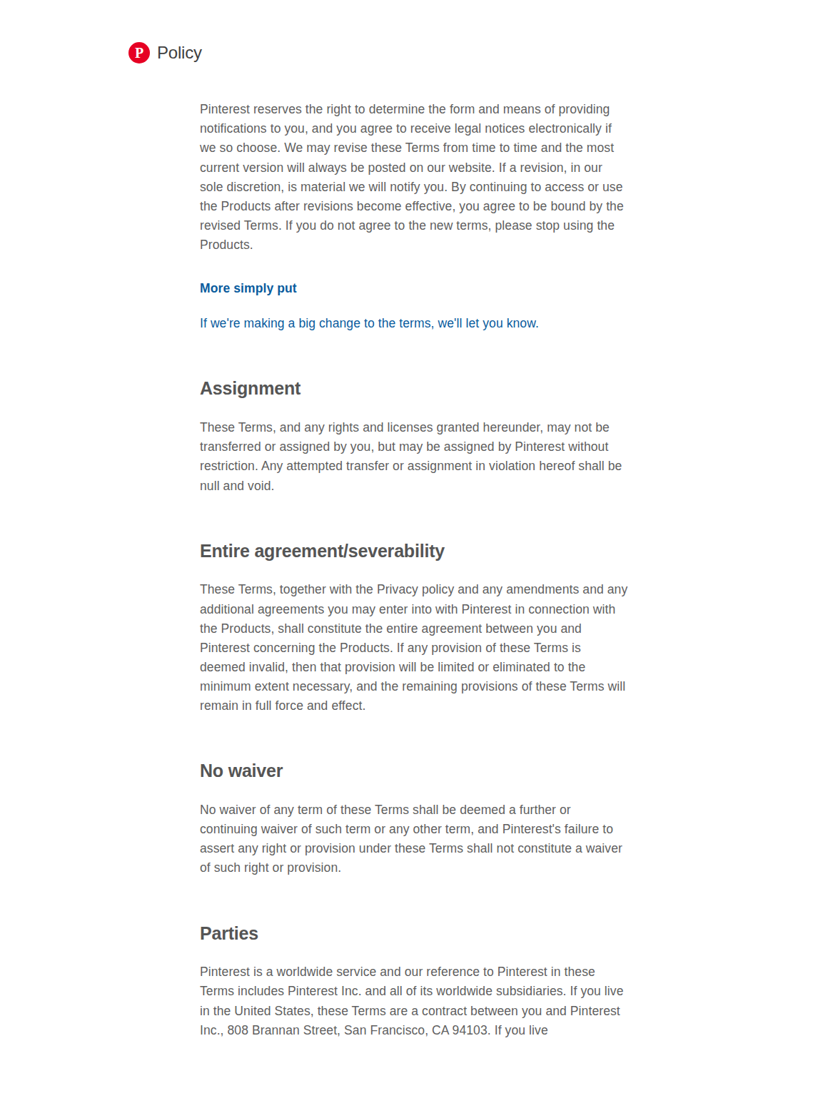P
Policy
Pinterest reserves the right to determine the form and means of providing notifications to you, and you agree to receive legal notices electronically if we so choose. We may revise these Terms from time to time and the most current version will always be posted on our website. If a revision, in our sole discretion, is material we will notify you. By continuing to access or use the Products after revisions become effective, you agree to be bound by the revised Terms. If you do not agree to the new terms, please stop using the Products.
More simply put
If we're making a big change to the terms, we'll let you know.
Assignment
These Terms, and any rights and licenses granted hereunder, may not be transferred or assigned by you, but may be assigned by Pinterest without restriction. Any attempted transfer or assignment in violation hereof shall be null and void.
Entire agreement/severability
These Terms, together with the Privacy policy and any amendments and any additional agreements you may enter into with Pinterest in connection with the Products, shall constitute the entire agreement between you and Pinterest concerning the Products. If any provision of these Terms is deemed invalid, then that provision will be limited or eliminated to the minimum extent necessary, and the remaining provisions of these Terms will remain in full force and effect.
No waiver
No waiver of any term of these Terms shall be deemed a further or continuing waiver of such term or any other term, and Pinterest's failure to assert any right or provision under these Terms shall not constitute a waiver of such right or provision.
Parties
Pinterest is a worldwide service and our reference to Pinterest in these Terms includes Pinterest Inc. and all of its worldwide subsidiaries. If you live in the United States, these Terms are a contract between you and Pinterest Inc., 808 Brannan Street, San Francisco, CA 94103. If you live